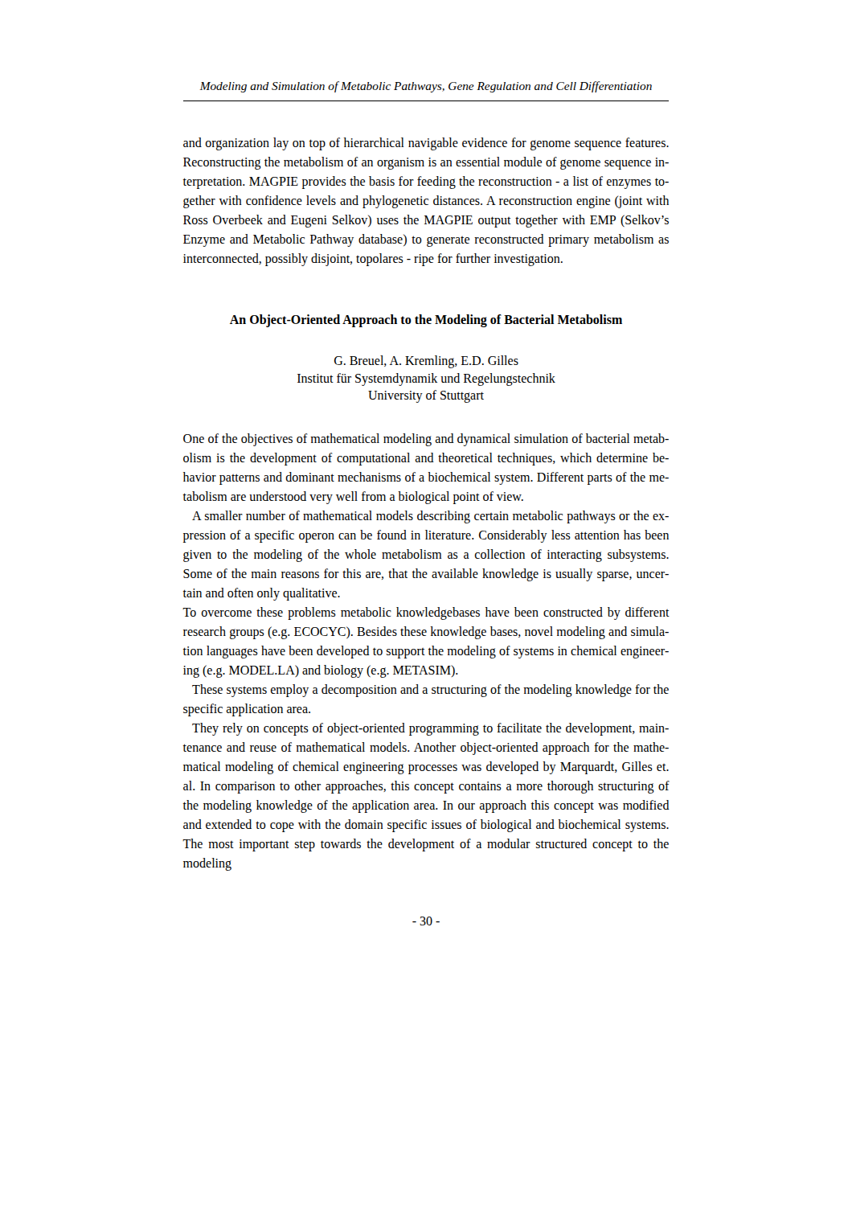Modeling and Simulation of Metabolic Pathways, Gene Regulation and Cell Differentiation
and organization lay on top of hierarchical navigable evidence for genome sequence features. Reconstructing the metabolism of an organism is an essential module of genome sequence interpretation. MAGPIE provides the basis for feeding the reconstruction - a list of enzymes together with confidence levels and phylogenetic distances. A reconstruction engine (joint with Ross Overbeek and Eugeni Selkov) uses the MAGPIE output together with EMP (Selkov’s Enzyme and Metabolic Pathway database) to generate reconstructed primary metabolism as interconnected, possibly disjoint, topolares - ripe for further investigation.
An Object-Oriented Approach to the Modeling of Bacterial Metabolism
G. Breuel, A. Kremling, E.D. Gilles
Institut für Systemdynamik und Regelungstechnik
University of Stuttgart
One of the objectives of mathematical modeling and dynamical simulation of bacterial metabolism is the development of computational and theoretical techniques, which determine behavior patterns and dominant mechanisms of a biochemical system. Different parts of the metabolism are understood very well from a biological point of view.
A smaller number of mathematical models describing certain metabolic pathways or the expression of a specific operon can be found in literature. Considerably less attention has been given to the modeling of the whole metabolism as a collection of interacting subsystems. Some of the main reasons for this are, that the available knowledge is usually sparse, uncertain and often only qualitative.
To overcome these problems metabolic knowledgebases have been constructed by different research groups (e.g. ECOCYC). Besides these knowledge bases, novel modeling and simulation languages have been developed to support the modeling of systems in chemical engineering (e.g. MODEL.LA) and biology (e.g. METASIM).
These systems employ a decomposition and a structuring of the modeling knowledge for the specific application area.
They rely on concepts of object-oriented programming to facilitate the development, maintenance and reuse of mathematical models. Another object-oriented approach for the mathematical modeling of chemical engineering processes was developed by Marquardt, Gilles et. al. In comparison to other approaches, this concept contains a more thorough structuring of the modeling knowledge of the application area. In our approach this concept was modified and extended to cope with the domain specific issues of biological and biochemical systems. The most important step towards the development of a modular structured concept to the modeling
- 30 -